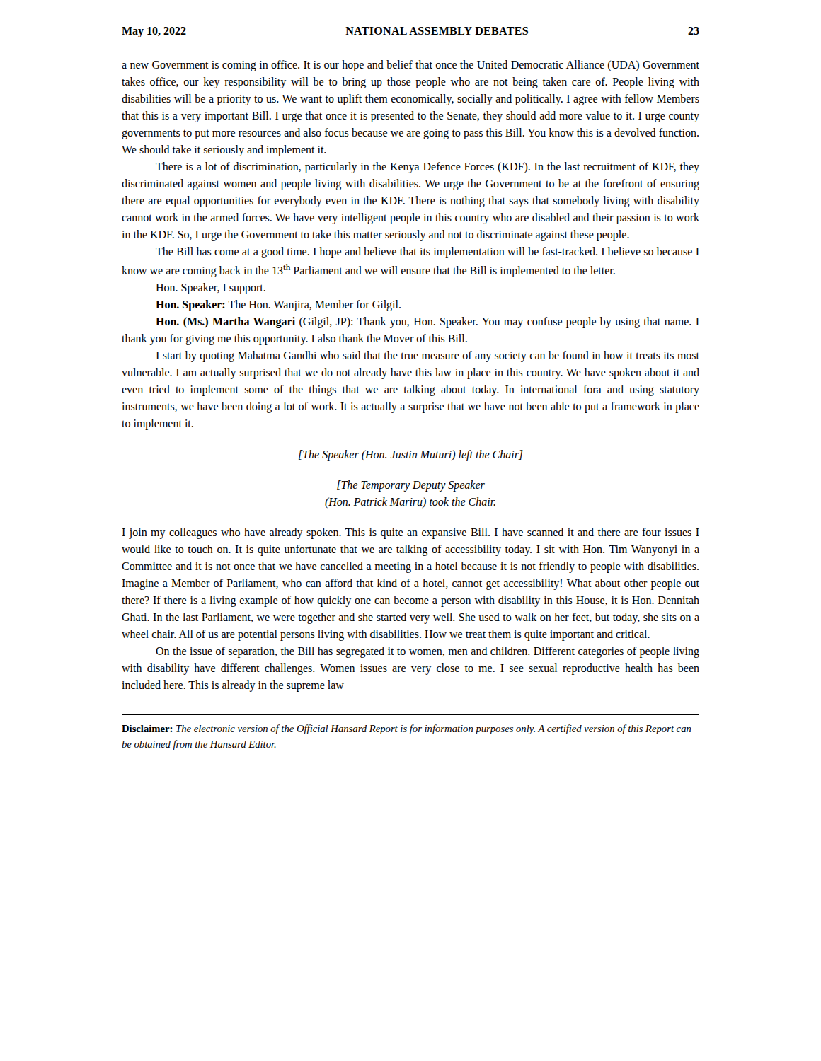May 10, 2022 NATIONAL ASSEMBLY DEBATES 23
a new Government is coming in office. It is our hope and belief that once the United Democratic Alliance (UDA) Government takes office, our key responsibility will be to bring up those people who are not being taken care of. People living with disabilities will be a priority to us. We want to uplift them economically, socially and politically. I agree with fellow Members that this is a very important Bill. I urge that once it is presented to the Senate, they should add more value to it. I urge county governments to put more resources and also focus because we are going to pass this Bill. You know this is a devolved function. We should take it seriously and implement it.
There is a lot of discrimination, particularly in the Kenya Defence Forces (KDF). In the last recruitment of KDF, they discriminated against women and people living with disabilities. We urge the Government to be at the forefront of ensuring there are equal opportunities for everybody even in the KDF. There is nothing that says that somebody living with disability cannot work in the armed forces. We have very intelligent people in this country who are disabled and their passion is to work in the KDF. So, I urge the Government to take this matter seriously and not to discriminate against these people.
The Bill has come at a good time. I hope and believe that its implementation will be fast-tracked. I believe so because I know we are coming back in the 13th Parliament and we will ensure that the Bill is implemented to the letter.
Hon. Speaker, I support.
Hon. Speaker: The Hon. Wanjira, Member for Gilgil.
Hon. (Ms.) Martha Wangari (Gilgil, JP): Thank you, Hon. Speaker. You may confuse people by using that name. I thank you for giving me this opportunity. I also thank the Mover of this Bill.
I start by quoting Mahatma Gandhi who said that the true measure of any society can be found in how it treats its most vulnerable. I am actually surprised that we do not already have this law in place in this country. We have spoken about it and even tried to implement some of the things that we are talking about today. In international fora and using statutory instruments, we have been doing a lot of work. It is actually a surprise that we have not been able to put a framework in place to implement it.
[The Speaker (Hon. Justin Muturi) left the Chair]
[The Temporary Deputy Speaker
(Hon. Patrick Mariru) took the Chair.
I join my colleagues who have already spoken. This is quite an expansive Bill. I have scanned it and there are four issues I would like to touch on. It is quite unfortunate that we are talking of accessibility today. I sit with Hon. Tim Wanyonyi in a Committee and it is not once that we have cancelled a meeting in a hotel because it is not friendly to people with disabilities. Imagine a Member of Parliament, who can afford that kind of a hotel, cannot get accessibility! What about other people out there? If there is a living example of how quickly one can become a person with disability in this House, it is Hon. Dennitah Ghati. In the last Parliament, we were together and she started very well. She used to walk on her feet, but today, she sits on a wheel chair. All of us are potential persons living with disabilities. How we treat them is quite important and critical.
On the issue of separation, the Bill has segregated it to women, men and children. Different categories of people living with disability have different challenges. Women issues are very close to me. I see sexual reproductive health has been included here. This is already in the supreme law
Disclaimer: The electronic version of the Official Hansard Report is for information purposes only. A certified version of this Report can be obtained from the Hansard Editor.